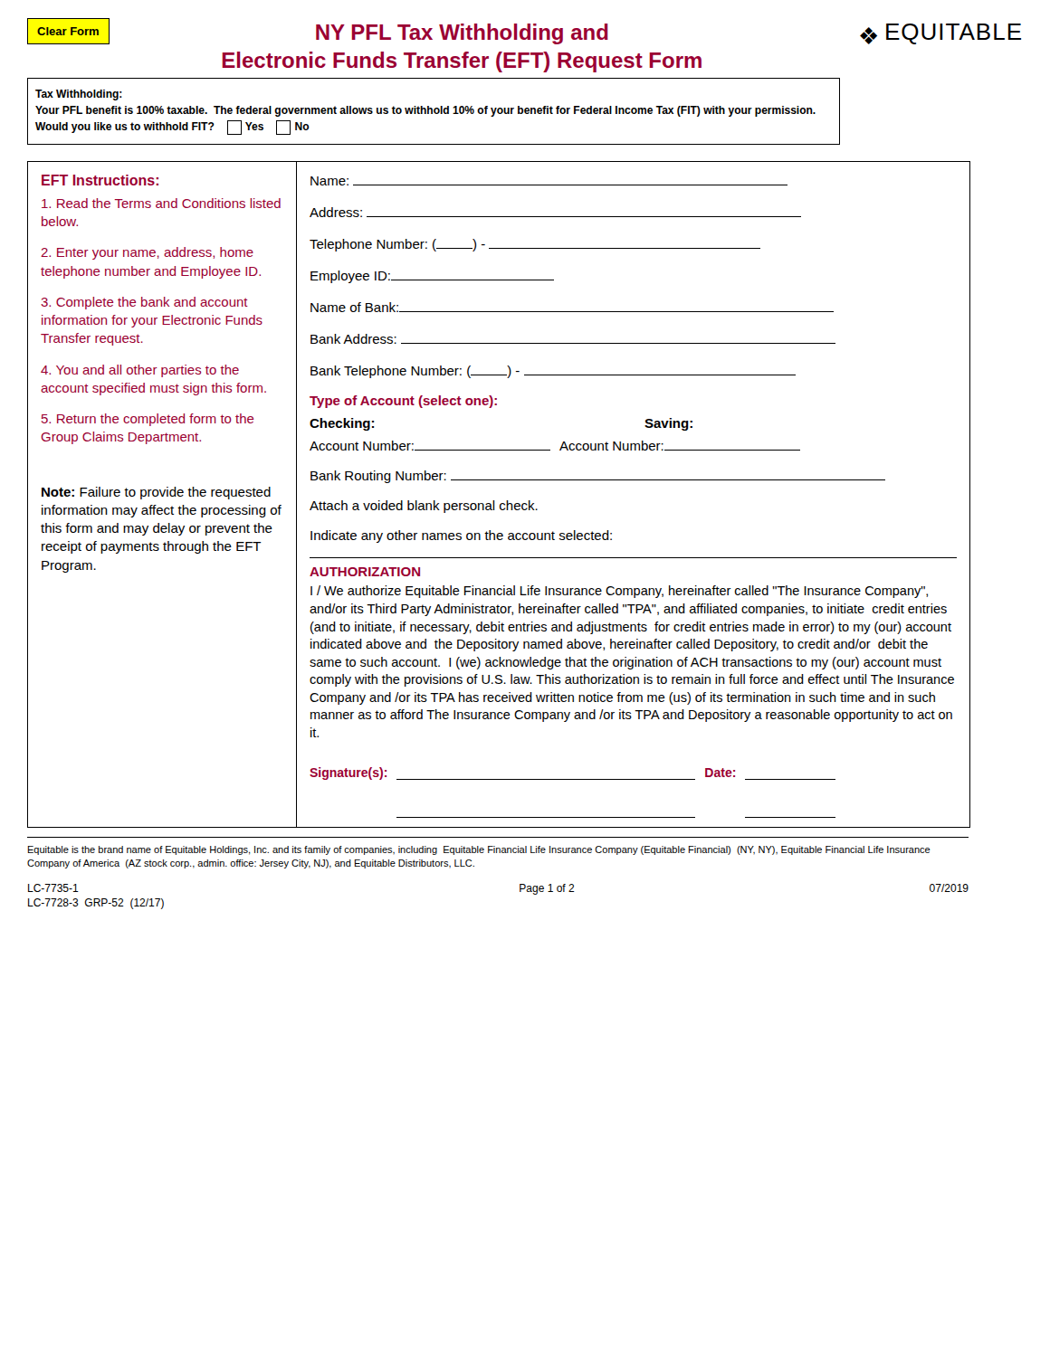Clear Form
NY PFL Tax Withholding and
Electronic Funds Transfer (EFT) Request Form
❖EQUITABLE
Tax Withholding:
Your PFL benefit is 100% taxable. The federal government allows us to withhold 10% of your benefit for Federal Income Tax (FIT) with your permission.
Would you like us to withhold FIT? Yes No
EFT Instructions:
1. Read the Terms and Conditions listed below.
2. Enter your name, address, home telephone number and Employee ID.
3. Complete the bank and account information for your Electronic Funds Transfer request.
4. You and all other parties to the account specified must sign this form.
5. Return the completed form to the Group Claims Department.
Note: Failure to provide the requested information may affect the processing of this form and may delay or prevent the receipt of payments through the EFT Program.
Name:
Address:
Telephone Number: ( ) -
Employee ID:
Name of Bank:
Bank Address:
Bank Telephone Number: ( ) -
Type of Account (select one):
Checking:
Saving:
Account Number:
Account Number:
Bank Routing Number:
Attach a voided blank personal check.
Indicate any other names on the account selected:
AUTHORIZATION
I / We authorize Equitable Financial Life Insurance Company, hereinafter called "The Insurance Company", and/or its Third Party Administrator, hereinafter called "TPA", and affiliated companies, to initiate credit entries (and to initiate, if necessary, debit entries and adjustments for credit entries made in error) to my (our) account indicated above and the Depository named above, hereinafter called Depository, to credit and/or debit the same to such account. I (we) acknowledge that the origination of ACH transactions to my (our) account must comply with the provisions of U.S. law. This authorization is to remain in full force and effect until The Insurance Company and /or its TPA has received written notice from me (us) of its termination in such time and in such manner as to afford The Insurance Company and /or its TPA and Depository a reasonable opportunity to act on it.
Signature(s): Date:
Signature(s): Date:
Equitable is the brand name of Equitable Holdings, Inc. and its family of companies, including Equitable Financial Life Insurance Company (Equitable Financial) (NY, NY), Equitable Financial Life Insurance Company of America (AZ stock corp., admin. office: Jersey City, NJ), and Equitable Distributors, LLC.
LC-7735-1 LC-7728-3 GRP-52 (12/17)
Page 1 of 2
07/2019